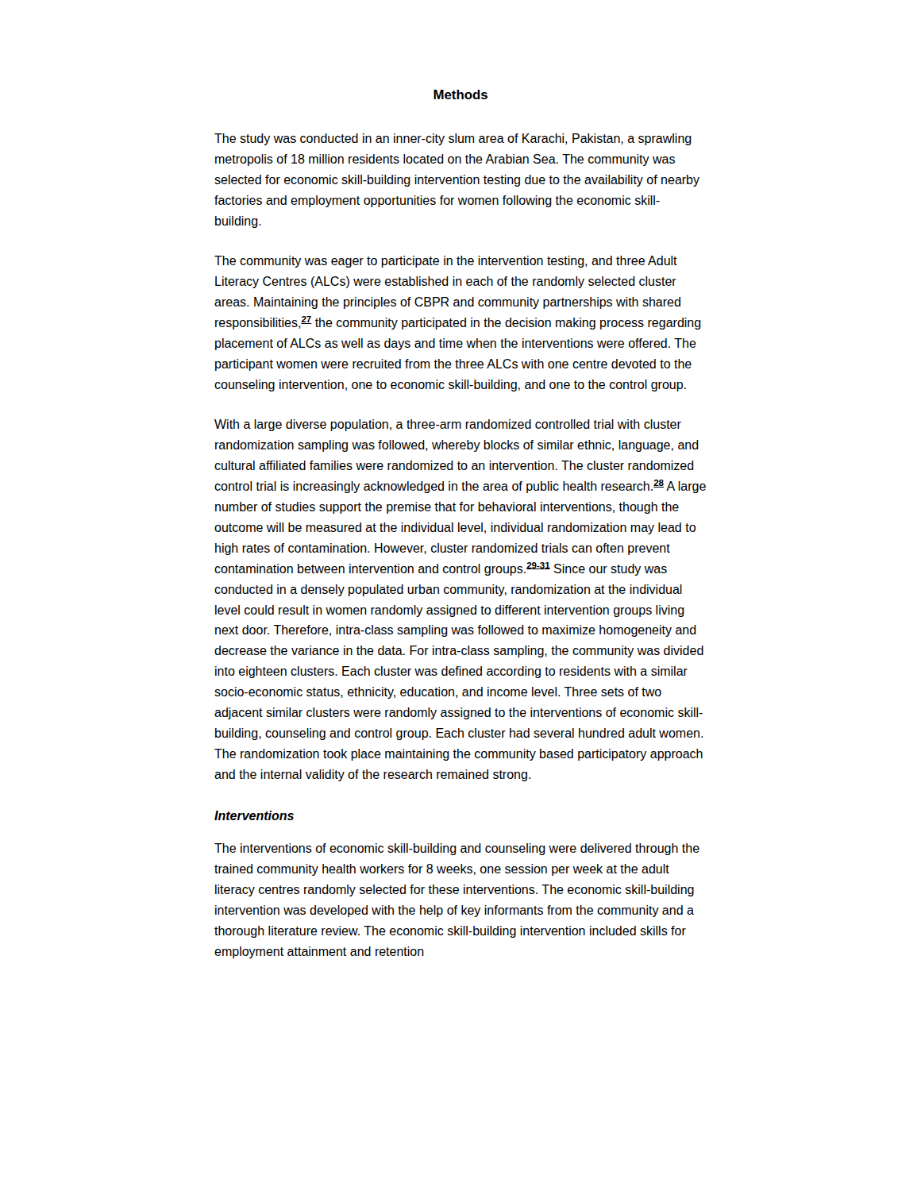Methods
The study was conducted in an inner-city slum area of Karachi, Pakistan, a sprawling metropolis of 18 million residents located on the Arabian Sea. The community was selected for economic skill-building intervention testing due to the availability of nearby factories and employment opportunities for women following the economic skill-building.
The community was eager to participate in the intervention testing, and three Adult Literacy Centres (ALCs) were established in each of the randomly selected cluster areas. Maintaining the principles of CBPR and community partnerships with shared responsibilities,27 the community participated in the decision making process regarding placement of ALCs as well as days and time when the interventions were offered. The participant women were recruited from the three ALCs with one centre devoted to the counseling intervention, one to economic skill-building, and one to the control group.
With a large diverse population, a three-arm randomized controlled trial with cluster randomization sampling was followed, whereby blocks of similar ethnic, language, and cultural affiliated families were randomized to an intervention. The cluster randomized control trial is increasingly acknowledged in the area of public health research.28 A large number of studies support the premise that for behavioral interventions, though the outcome will be measured at the individual level, individual randomization may lead to high rates of contamination. However, cluster randomized trials can often prevent contamination between intervention and control groups.29-31 Since our study was conducted in a densely populated urban community, randomization at the individual level could result in women randomly assigned to different intervention groups living next door. Therefore, intra-class sampling was followed to maximize homogeneity and decrease the variance in the data. For intra-class sampling, the community was divided into eighteen clusters. Each cluster was defined according to residents with a similar socio-economic status, ethnicity, education, and income level. Three sets of two adjacent similar clusters were randomly assigned to the interventions of economic skill-building, counseling and control group. Each cluster had several hundred adult women. The randomization took place maintaining the community based participatory approach and the internal validity of the research remained strong.
Interventions
The interventions of economic skill-building and counseling were delivered through the trained community health workers for 8 weeks, one session per week at the adult literacy centres randomly selected for these interventions. The economic skill-building intervention was developed with the help of key informants from the community and a thorough literature review. The economic skill-building intervention included skills for employment attainment and retention